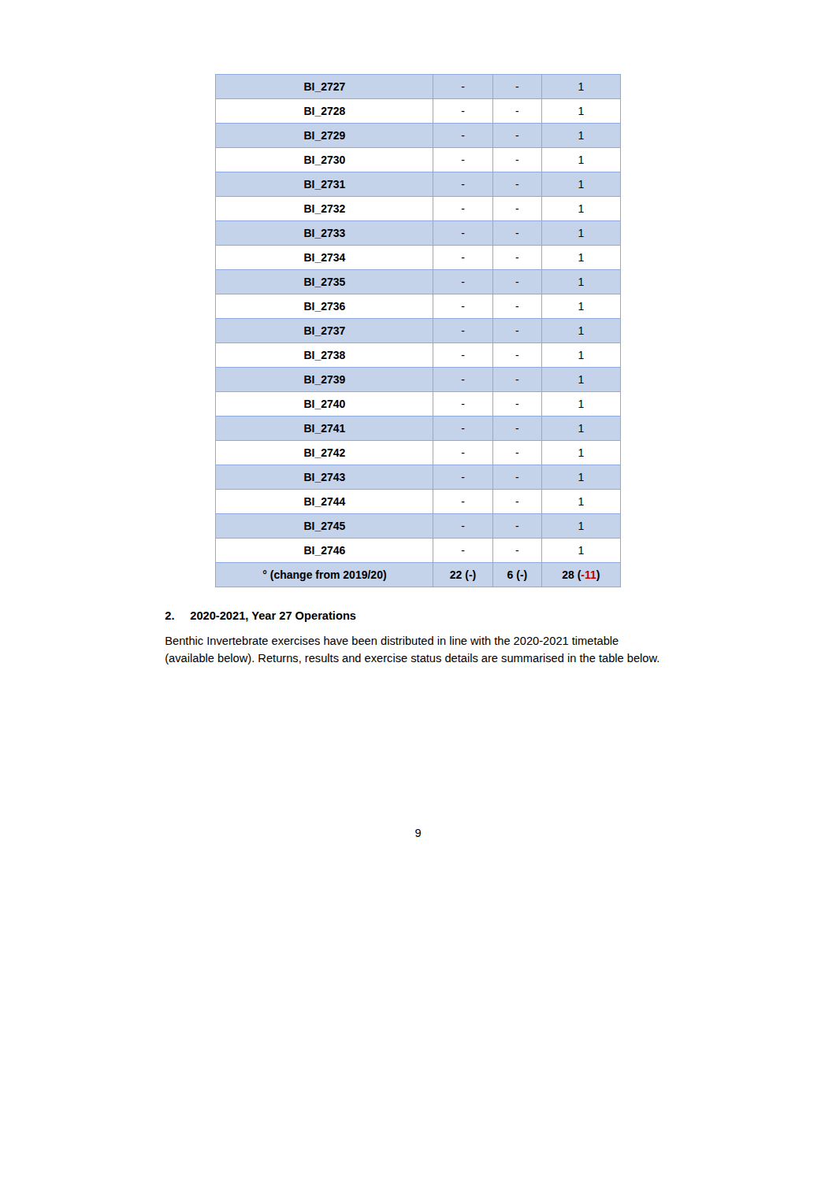| BI_2727 | - | - | 1 |
| BI_2728 | - | - | 1 |
| BI_2729 | - | - | 1 |
| BI_2730 | - | - | 1 |
| BI_2731 | - | - | 1 |
| BI_2732 | - | - | 1 |
| BI_2733 | - | - | 1 |
| BI_2734 | - | - | 1 |
| BI_2735 | - | - | 1 |
| BI_2736 | - | - | 1 |
| BI_2737 | - | - | 1 |
| BI_2738 | - | - | 1 |
| BI_2739 | - | - | 1 |
| BI_2740 | - | - | 1 |
| BI_2741 | - | - | 1 |
| BI_2742 | - | - | 1 |
| BI_2743 | - | - | 1 |
| BI_2744 | - | - | 1 |
| BI_2745 | - | - | 1 |
| BI_2746 | - | - | 1 |
| ° (change from 2019/20) | 22 (-) | 6 (-) | 28 ( -11 ) |
2. 2020-2021, Year 27 Operations
Benthic Invertebrate exercises have been distributed in line with the 2020-2021 timetable (available below). Returns, results and exercise status details are summarised in the table below.
9